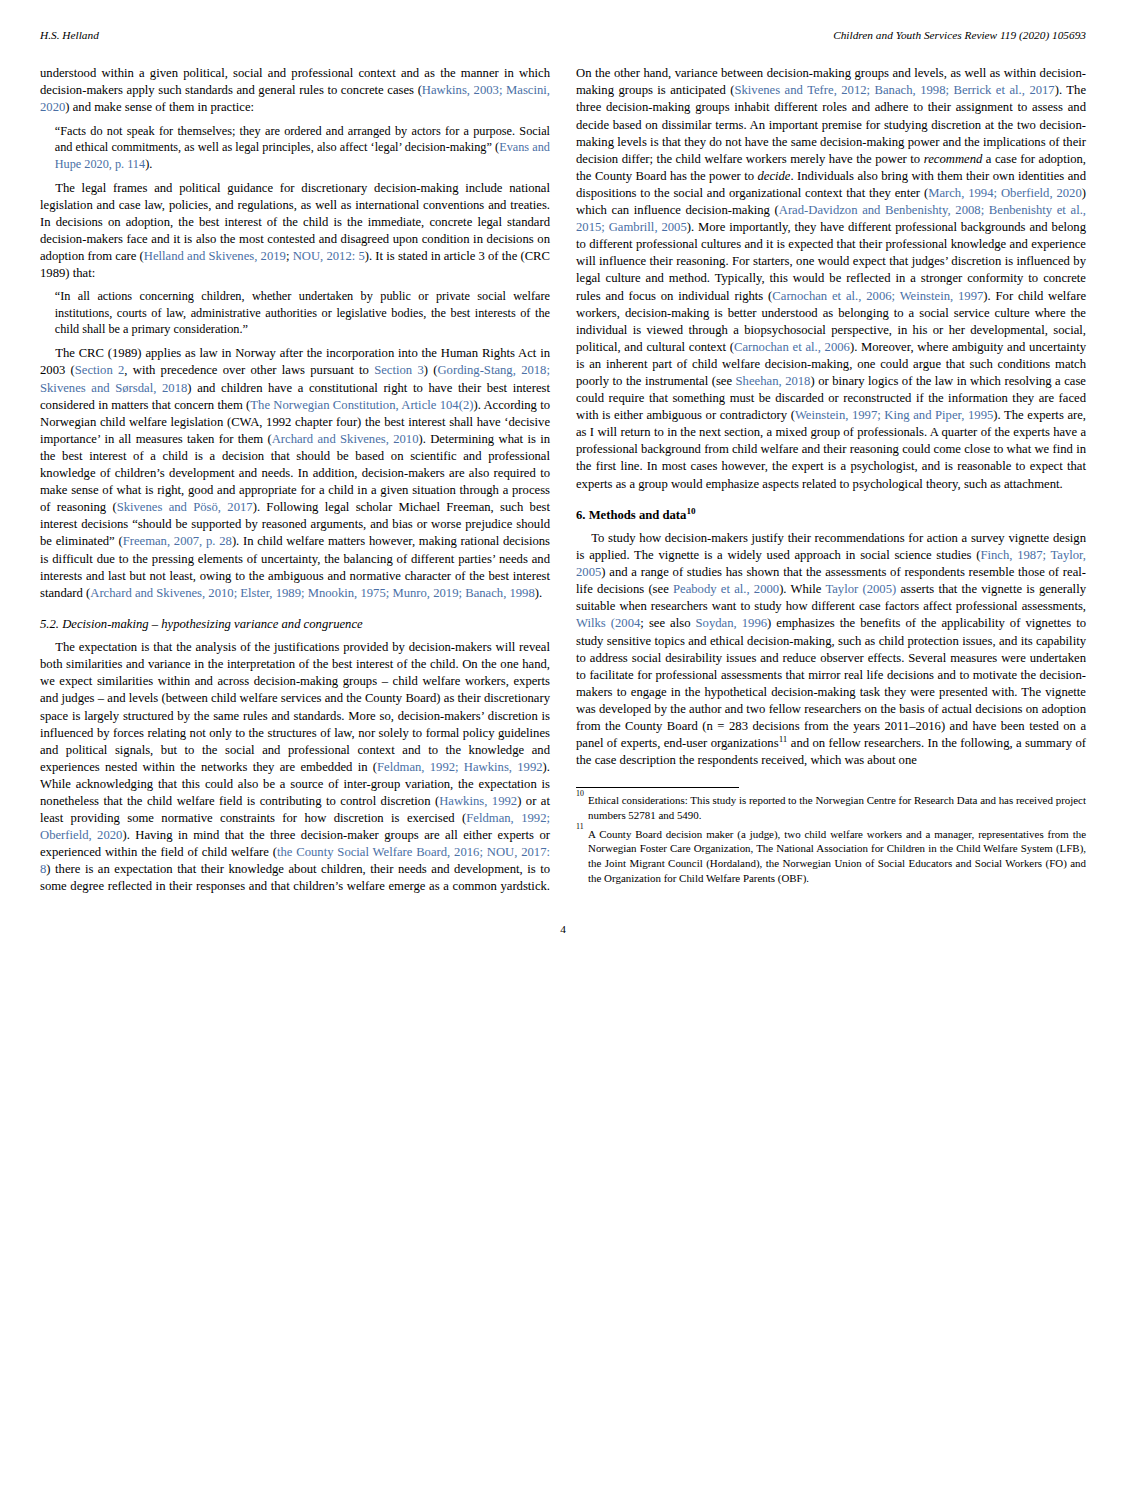H.S. Helland Children and Youth Services Review 119 (2020) 105693
understood within a given political, social and professional context and as the manner in which decision-makers apply such standards and general rules to concrete cases (Hawkins, 2003; Mascini, 2020) and make sense of them in practice:
“Facts do not speak for themselves; they are ordered and arranged by actors for a purpose. Social and ethical commitments, as well as legal principles, also affect ‘legal’ decision-making” (Evans and Hupe 2020, p. 114).
The legal frames and political guidance for discretionary decision-making include national legislation and case law, policies, and regulations, as well as international conventions and treaties. In decisions on adoption, the best interest of the child is the immediate, concrete legal standard decision-makers face and it is also the most contested and disagreed upon condition in decisions on adoption from care (Helland and Skivenes, 2019; NOU, 2012: 5). It is stated in article 3 of the (CRC 1989) that:
“In all actions concerning children, whether undertaken by public or private social welfare institutions, courts of law, administrative authorities or legislative bodies, the best interests of the child shall be a primary consideration.”
The CRC (1989) applies as law in Norway after the incorporation into the Human Rights Act in 2003 (Section 2, with precedence over other laws pursuant to Section 3) (Gording-Stang, 2018; Skivenes and Sørsdal, 2018) and children have a constitutional right to have their best interest considered in matters that concern them (The Norwegian Constitution, Article 104(2)). According to Norwegian child welfare legislation (CWA, 1992 chapter four) the best interest shall have ‘decisive importance’ in all measures taken for them (Archard and Skivenes, 2010). Determining what is in the best interest of a child is a decision that should be based on scientific and professional knowledge of children’s development and needs. In addition, decision-makers are also required to make sense of what is right, good and appropriate for a child in a given situation through a process of reasoning (Skivenes and Pösö, 2017). Following legal scholar Michael Freeman, such best interest decisions “should be supported by reasoned arguments, and bias or worse prejudice should be eliminated” (Freeman, 2007, p. 28). In child welfare matters however, making rational decisions is difficult due to the pressing elements of uncertainty, the balancing of different parties’ needs and interests and last but not least, owing to the ambiguous and normative character of the best interest standard (Archard and Skivenes, 2010; Elster, 1989; Mnookin, 1975; Munro, 2019; Banach, 1998).
5.2. Decision-making – hypothesizing variance and congruence
The expectation is that the analysis of the justifications provided by decision-makers will reveal both similarities and variance in the interpretation of the best interest of the child. On the one hand, we expect similarities within and across decision-making groups – child welfare workers, experts and judges – and levels (between child welfare services and the County Board) as their discretionary space is largely structured by the same rules and standards. More so, decision-makers’ discretion is influenced by forces relating not only to the structures of law, nor solely to formal policy guidelines and political signals, but to the social and professional context and to the knowledge and experiences nested within the networks they are embedded in (Feldman, 1992; Hawkins, 1992). While acknowledging that this could also be a source of inter-group variation, the expectation is nonetheless that the child welfare field is contributing to control discretion (Hawkins, 1992) or at least providing some normative constraints for how discretion is exercised (Feldman, 1992; Oberfield, 2020). Having in mind that the three decision-maker groups are all either experts or experienced within the field of child welfare (the County Social Welfare Board, 2016; NOU, 2017: 8) there is an expectation that their knowledge about children, their needs and development, is to some degree reflected in their responses and that children’s welfare emerge as a common yardstick. On the other hand, variance between decision-making groups and levels, as well as within decision-making groups is anticipated (Skivenes and Tefre, 2012; Banach, 1998; Berrick et al., 2017). The three decision-making groups inhabit different roles and adhere to their assignment to assess and decide based on dissimilar terms. An important premise for studying discretion at the two decision-making levels is that they do not have the same decision-making power and the implications of their decision differ; the child welfare workers merely have the power to recommend a case for adoption, the County Board has the power to decide. Individuals also bring with them their own identities and dispositions to the social and organizational context that they enter (March, 1994; Oberfield, 2020) which can influence decision-making (Arad-Davidzon and Benbenishty, 2008; Benbenishty et al., 2015; Gambrill, 2005). More importantly, they have different professional backgrounds and belong to different professional cultures and it is expected that their professional knowledge and experience will influence their reasoning. For starters, one would expect that judges’ discretion is influenced by legal culture and method. Typically, this would be reflected in a stronger conformity to concrete rules and focus on individual rights (Carnochan et al., 2006; Weinstein, 1997). For child welfare workers, decision-making is better understood as belonging to a social service culture where the individual is viewed through a biopsychosocial perspective, in his or her developmental, social, political, and cultural context (Carnochan et al., 2006). Moreover, where ambiguity and uncertainty is an inherent part of child welfare decision-making, one could argue that such conditions match poorly to the instrumental (see Sheehan, 2018) or binary logics of the law in which resolving a case could require that something must be discarded or reconstructed if the information they are faced with is either ambiguous or contradictory (Weinstein, 1997; King and Piper, 1995). The experts are, as I will return to in the next section, a mixed group of professionals. A quarter of the experts have a professional background from child welfare and their reasoning could come close to what we find in the first line. In most cases however, the expert is a psychologist, and is reasonable to expect that experts as a group would emphasize aspects related to psychological theory, such as attachment.
6. Methods and data10
To study how decision-makers justify their recommendations for action a survey vignette design is applied. The vignette is a widely used approach in social science studies (Finch, 1987; Taylor, 2005) and a range of studies has shown that the assessments of respondents resemble those of real-life decisions (see Peabody et al., 2000). While Taylor (2005) asserts that the vignette is generally suitable when researchers want to study how different case factors affect professional assessments, Wilks (2004; see also Soydan, 1996) emphasizes the benefits of the applicability of vignettes to study sensitive topics and ethical decision-making, such as child protection issues, and its capability to address social desirability issues and reduce observer effects. Several measures were undertaken to facilitate for professional assessments that mirror real life decisions and to motivate the decision-makers to engage in the hypothetical decision-making task they were presented with. The vignette was developed by the author and two fellow researchers on the basis of actual decisions on adoption from the County Board (n = 283 decisions from the years 2011–2016) and have been tested on a panel of experts, end-user organizations11 and on fellow researchers. In the following, a summary of the case description the respondents received, which was about one
10 Ethical considerations: This study is reported to the Norwegian Centre for Research Data and has received project numbers 52781 and 5490.
11 A County Board decision maker (a judge), two child welfare workers and a manager, representatives from the Norwegian Foster Care Organization, The National Association for Children in the Child Welfare System (LFB), the Joint Migrant Council (Hordaland), the Norwegian Union of Social Educators and Social Workers (FO) and the Organization for Child Welfare Parents (OBF).
4